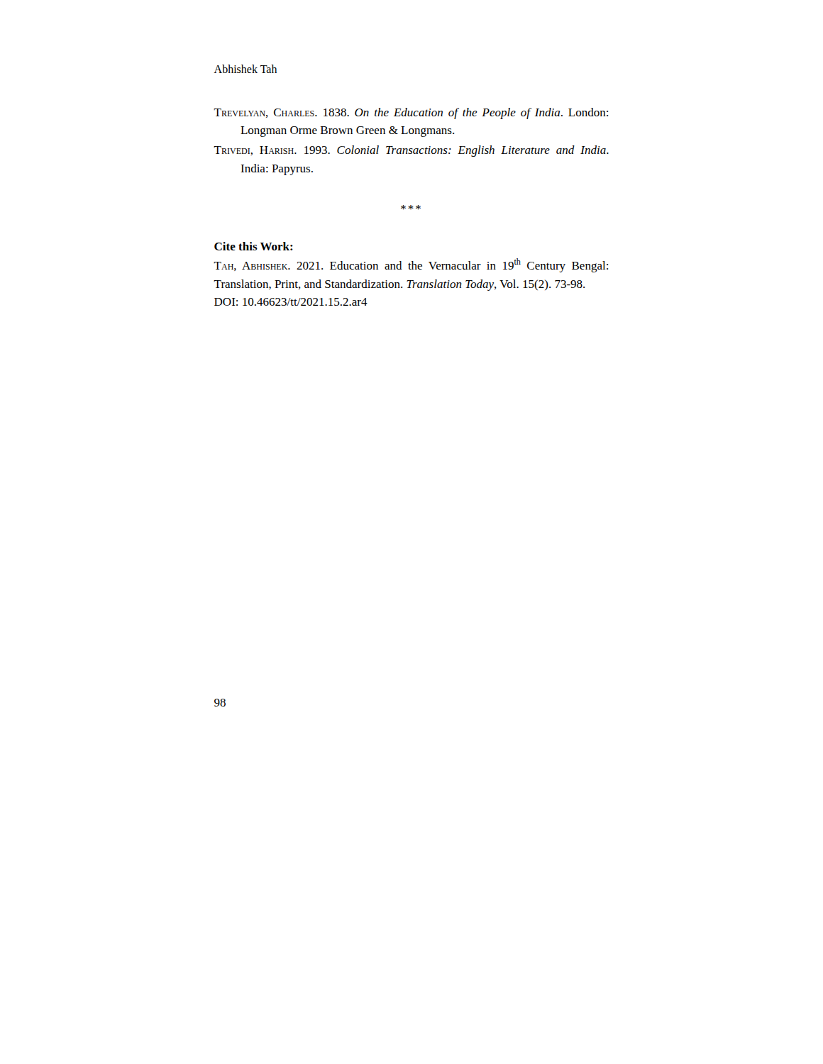Abhishek Tah
Trevelyan, Charles. 1838. On the Education of the People of India. London: Longman Orme Brown Green & Longmans.
Trivedi, Harish. 1993. Colonial Transactions: English Literature and India. India: Papyrus.
***
Cite this Work:
Tah, Abhishek. 2021. Education and the Vernacular in 19th Century Bengal: Translation, Print, and Standardization. Translation Today, Vol. 15(2). 73-98. DOI: 10.46623/tt/2021.15.2.ar4
98